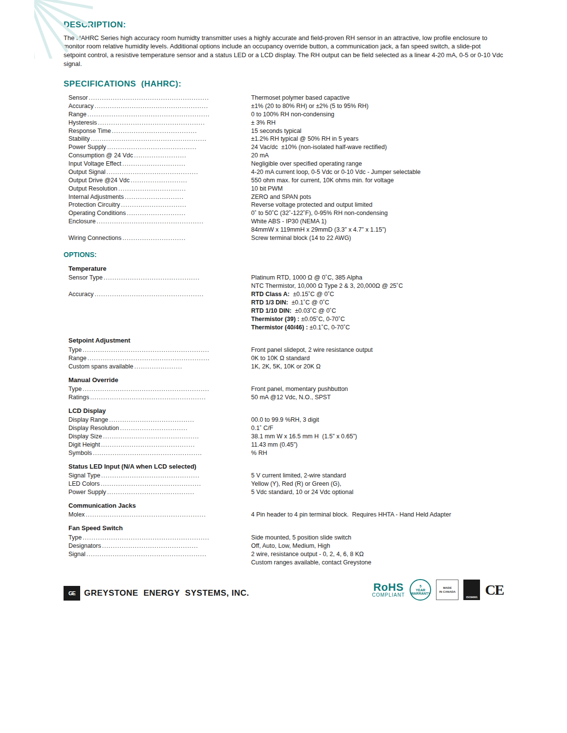DESCRIPTION:
The HAHRC Series high accuracy room humidty transmitter uses a highly accurate and field-proven RH sensor in an attractive, low profile enclosure to monitor room relative humidity levels. Additional options include an occupancy override button, a communication jack, a fan speed switch, a slide-pot setpoint control, a resistive temperature sensor and a status LED or a LCD display. The RH output can be field selected as a linear 4-20 mA, 0-5 or 0-10 Vdc signal.
SPECIFICATIONS (HAHRC):
| Sensor ....................................................... | Thermoset polymer based capactive |
| Accuracy .................................................... | ±1% (20 to 80% RH) or ±2% (5 to 95% RH) |
| Range ........................................................ | 0 to 100% RH non-condensing |
| Hysteresis ................................................. | ± 3% RH |
| Response Time ....................................... | 15 seconds typical |
| Stability ..................................................... | ±1.2% RH typical @ 50% RH in 5 years |
| Power Supply ......................................... | 24 Vac/dc ±10% (non-isolated half-wave rectified) |
| Consumption @ 24 Vdc ........................ | 20 mA |
| Input Voltage Effect ............................. | Negligible over specified operating range |
| Output Signal .......................................... | 4-20 mA current loop, 0-5 Vdc or 0-10 Vdc - Jumper selectable |
| Output Drive @24 Vdc .......................... | 550 ohm max. for current, 10K ohms min. for voltage |
| Output Resolution ............................... | 10 bit PWM |
| Internal Adjustments ........................... | ZERO and SPAN pots |
| Protection Circuitry .............................. | Reverse voltage protected and output limited |
| Operating Conditions ........................... | 0˚ to 50˚C (32˚-122˚F), 0-95% RH non-condensing |
| Enclosure ................................................. | White ABS - IP30 (NEMA 1) |
| | 84mmW x 119mmH x 29mmD (3.3” x 4.7” x 1.15”) |
| Wiring Connections ............................. | Screw terminal block (14 to 22 AWG) |
OPTIONS:
Temperature
| Sensor Type ............................................ | Platinum RTD, 1000 Ω @ 0˚C, 385 Alpha |
| | NTC Thermistor, 10,000 Ω Type 2 & 3, 20,000Ω @ 25˚C |
| Accuracy .................................................. | RTD Class A: ±0.15˚C @ 0˚C |
| | RTD 1/3 DIN: ±0.1˚C @ 0˚C |
| | RTD 1/10 DIN: ±0.03˚C @ 0˚C |
| | Thermistor (39) : ±0.05˚C, 0-70˚C |
| | Thermistor (40/46) : ±0.1˚C, 0-70˚C |
Setpoint Adjustment
| Type .......................................................... | Front panel slidepot, 2 wire resistance output |
| Range ........................................................ | 0K to 10K Ω standard |
| Custom spans available ...................... | 1K, 2K, 5K, 10K or 20K Ω |
Manual Override
| Type .......................................................... | Front panel, momentary pushbutton |
| Ratings ..................................................... | 50 mA @12 Vdc, N.O., SPST |
LCD Display
| Display Range ....................................... | 00.0 to 99.9 %RH, 3 digit |
| Display Resolution ............................... | 0.1˚ C/F |
| Display Size ............................................ | 38.1 mm W x 16.5 mm H (1.5” x 0.65”) |
| Digit Height ........................................... | 11.43 mm (0.45”) |
| Symbols .................................................. | % RH |
Status LED Input (N/A when LCD selected)
| Signal Type ............................................. | 5 V current limited, 2-wire standard |
| LED Colors .............................................. | Yellow (Y), Red (R) or Green (G), |
| Power Supply ........................................ | 5 Vdc standard, 10 or 24 Vdc optional |
Communication Jacks
| Molex ....................................................... | 4 Pin header to 4 pin terminal block. Requires HHTA - Hand Held Adapter |
Fan Speed Switch
| Type .......................................................... | Side mounted, 5 position slide switch |
| Designators ............................................ | Off, Auto, Low, Medium, High |
| Signal ....................................................... | 2 wire, resistance output - 0, 2, 4, 6, 8 KΩ |
| | Custom ranges available, contact Greystone |
GE
GREYSTONE ENERGY SYSTEMS, INC.
RoHS
COMPLIANT
5
YEAR
WARRANTY
MADE
IN CANADA
ISO9001
CE